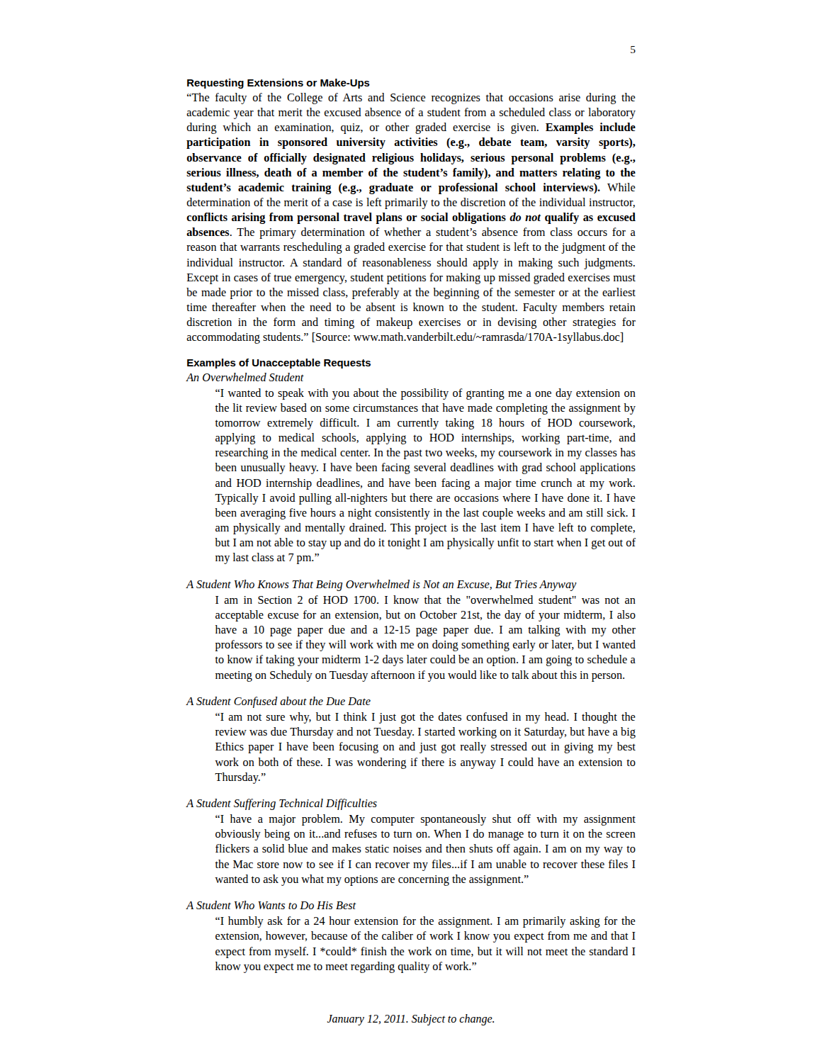5
Requesting Extensions or Make-Ups
“The faculty of the College of Arts and Science recognizes that occasions arise during the academic year that merit the excused absence of a student from a scheduled class or laboratory during which an examination, quiz, or other graded exercise is given. Examples include participation in sponsored university activities (e.g., debate team, varsity sports), observance of officially designated religious holidays, serious personal problems (e.g., serious illness, death of a member of the student’s family), and matters relating to the student’s academic training (e.g., graduate or professional school interviews). While determination of the merit of a case is left primarily to the discretion of the individual instructor, conflicts arising from personal travel plans or social obligations do not qualify as excused absences. The primary determination of whether a student’s absence from class occurs for a reason that warrants rescheduling a graded exercise for that student is left to the judgment of the individual instructor. A standard of reasonableness should apply in making such judgments. Except in cases of true emergency, student petitions for making up missed graded exercises must be made prior to the missed class, preferably at the beginning of the semester or at the earliest time thereafter when the need to be absent is known to the student. Faculty members retain discretion in the form and timing of makeup exercises or in devising other strategies for accommodating students.” [Source: www.math.vanderbilt.edu/~ramrasda/170A-1syllabus.doc]
Examples of Unacceptable Requests
An Overwhelmed Student
“I wanted to speak with you about the possibility of granting me a one day extension on the lit review based on some circumstances that have made completing the assignment by tomorrow extremely difficult. I am currently taking 18 hours of HOD coursework, applying to medical schools, applying to HOD internships, working part-time, and researching in the medical center. In the past two weeks, my coursework in my classes has been unusually heavy. I have been facing several deadlines with grad school applications and HOD internship deadlines, and have been facing a major time crunch at my work. Typically I avoid pulling all-nighters but there are occasions where I have done it. I have been averaging five hours a night consistently in the last couple weeks and am still sick. I am physically and mentally drained. This project is the last item I have left to complete, but I am not able to stay up and do it tonight I am physically unfit to start when I get out of my last class at 7 pm.”
A Student Who Knows That Being Overwhelmed is Not an Excuse, But Tries Anyway
I am in Section 2 of HOD 1700. I know that the "overwhelmed student" was not an acceptable excuse for an extension, but on October 21st, the day of your midterm, I also have a 10 page paper due and a 12-15 page paper due. I am talking with my other professors to see if they will work with me on doing something early or later, but I wanted to know if taking your midterm 1-2 days later could be an option. I am going to schedule a meeting on Scheduly on Tuesday afternoon if you would like to talk about this in person.
A Student Confused about the Due Date
“I am not sure why, but I think I just got the dates confused in my head. I thought the review was due Thursday and not Tuesday. I started working on it Saturday, but have a big Ethics paper I have been focusing on and just got really stressed out in giving my best work on both of these. I was wondering if there is anyway I could have an extension to Thursday.”
A Student Suffering Technical Difficulties
“I have a major problem. My computer spontaneously shut off with my assignment obviously being on it...and refuses to turn on. When I do manage to turn it on the screen flickers a solid blue and makes static noises and then shuts off again. I am on my way to the Mac store now to see if I can recover my files...if I am unable to recover these files I wanted to ask you what my options are concerning the assignment.”
A Student Who Wants to Do His Best
“I humbly ask for a 24 hour extension for the assignment. I am primarily asking for the extension, however, because of the caliber of work I know you expect from me and that I expect from myself. I *could* finish the work on time, but it will not meet the standard I know you expect me to meet regarding quality of work.”
January 12, 2011. Subject to change.